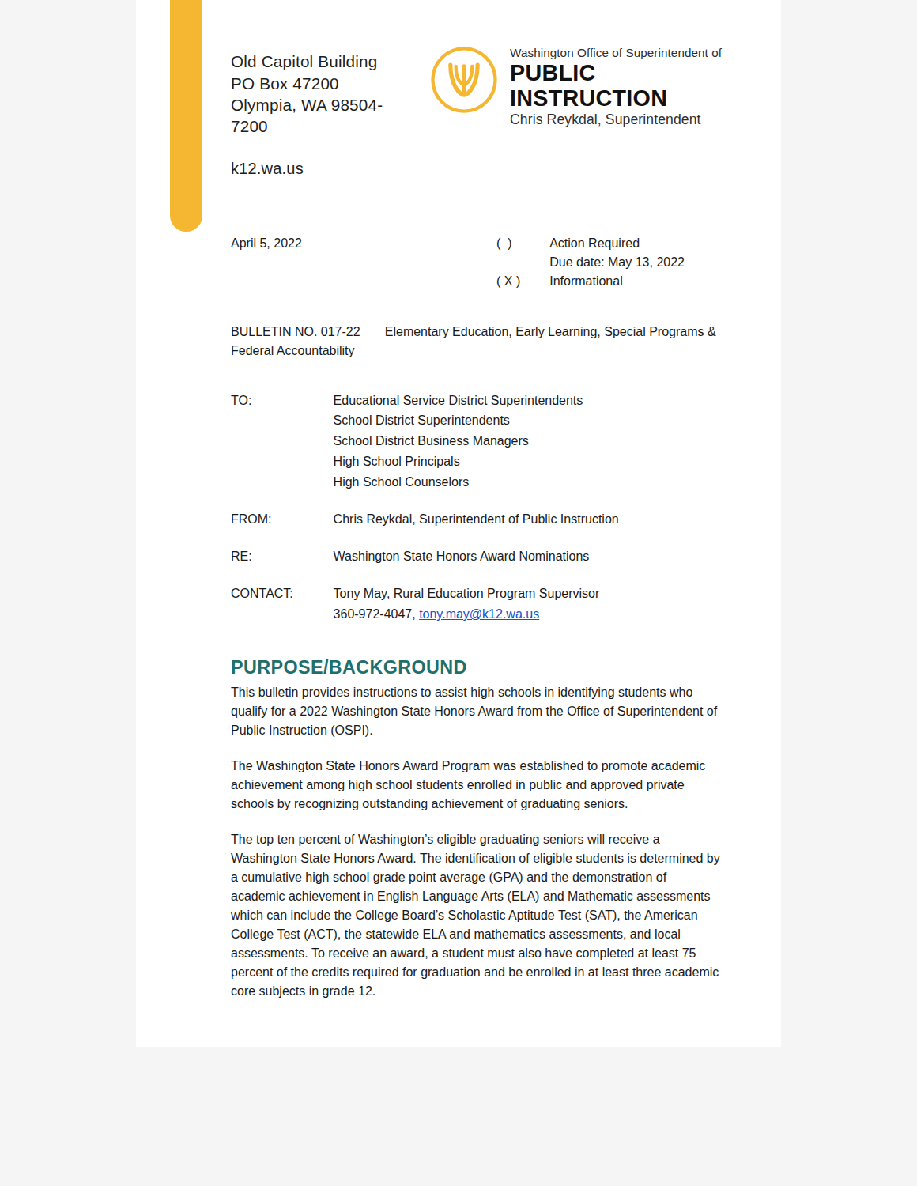Old Capitol Building
PO Box 47200
Olympia, WA 98504-7200
k12.wa.us
Washington Office of Superintendent of
PUBLIC INSTRUCTION
Chris Reykdal, Superintendent
April 5, 2022
( ) Action Required
Due date: May 13, 2022
( X ) Informational
BULLETIN NO. 017-22 Elementary Education, Early Learning, Special Programs & Federal Accountability
| TO: | Educational Service District Superintendents |
| | School District Superintendents |
| | School District Business Managers |
| | High School Principals |
| | High School Counselors |
| FROM: | Chris Reykdal, Superintendent of Public Instruction |
| RE: | Washington State Honors Award Nominations |
| CONTACT: | Tony May, Rural Education Program Supervisor |
| | 360-972-4047, tony.may@k12.wa.us |
PURPOSE/BACKGROUND
This bulletin provides instructions to assist high schools in identifying students who qualify for a 2022 Washington State Honors Award from the Office of Superintendent of Public Instruction (OSPI).
The Washington State Honors Award Program was established to promote academic achievement among high school students enrolled in public and approved private schools by recognizing outstanding achievement of graduating seniors.
The top ten percent of Washington’s eligible graduating seniors will receive a Washington State Honors Award. The identification of eligible students is determined by a cumulative high school grade point average (GPA) and the demonstration of academic achievement in English Language Arts (ELA) and Mathematic assessments which can include the College Board’s Scholastic Aptitude Test (SAT), the American College Test (ACT), the statewide ELA and mathematics assessments, and local assessments. To receive an award, a student must also have completed at least 75 percent of the credits required for graduation and be enrolled in at least three academic core subjects in grade 12.